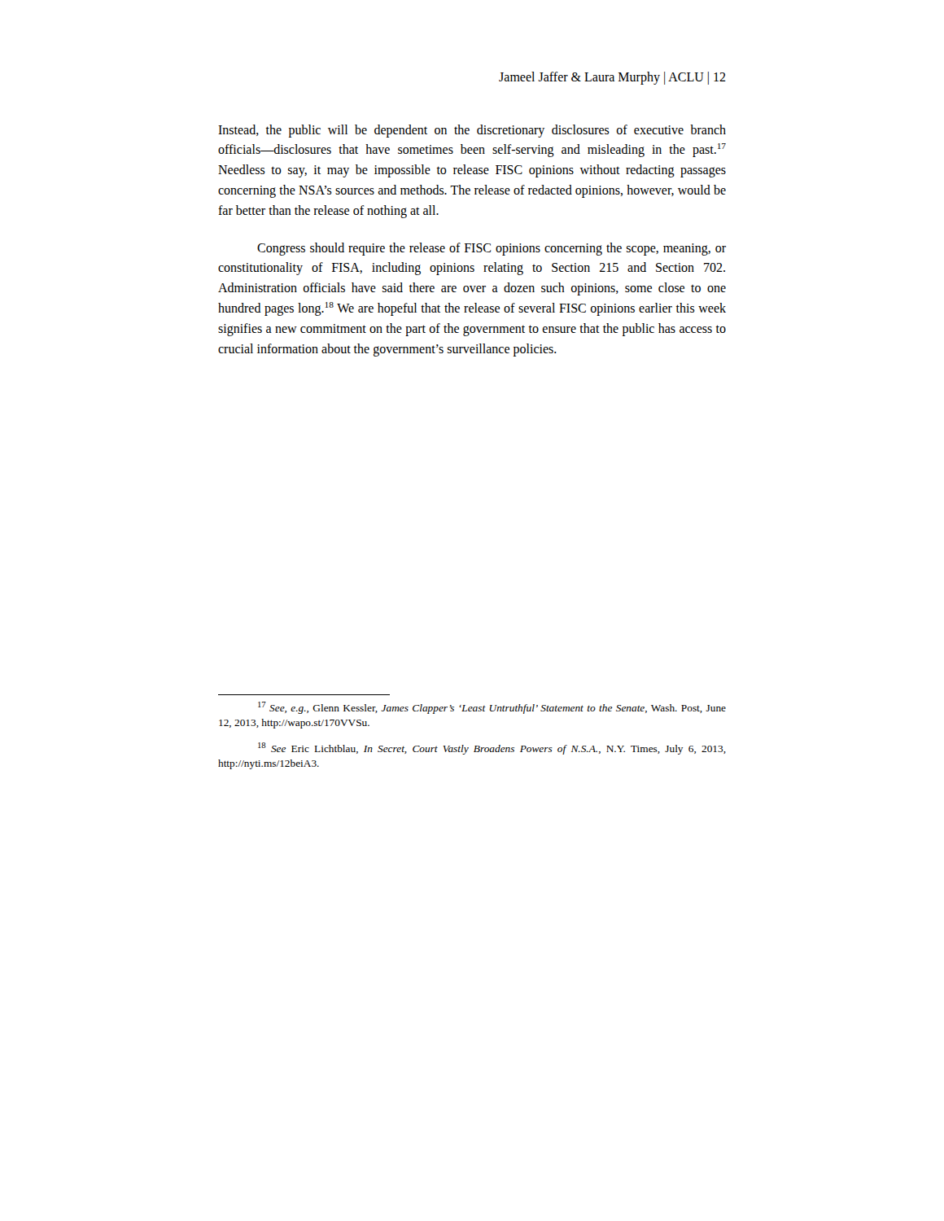Jameel Jaffer & Laura Murphy | ACLU | 12
Instead, the public will be dependent on the discretionary disclosures of executive branch officials—disclosures that have sometimes been self-serving and misleading in the past.17 Needless to say, it may be impossible to release FISC opinions without redacting passages concerning the NSA’s sources and methods. The release of redacted opinions, however, would be far better than the release of nothing at all.
Congress should require the release of FISC opinions concerning the scope, meaning, or constitutionality of FISA, including opinions relating to Section 215 and Section 702. Administration officials have said there are over a dozen such opinions, some close to one hundred pages long.18 We are hopeful that the release of several FISC opinions earlier this week signifies a new commitment on the part of the government to ensure that the public has access to crucial information about the government’s surveillance policies.
17 See, e.g., Glenn Kessler, James Clapper’s ‘Least Untruthful’ Statement to the Senate, Wash. Post, June 12, 2013, http://wapo.st/170VVSu.
18 See Eric Lichtblau, In Secret, Court Vastly Broadens Powers of N.S.A., N.Y. Times, July 6, 2013, http://nyti.ms/12beiA3.